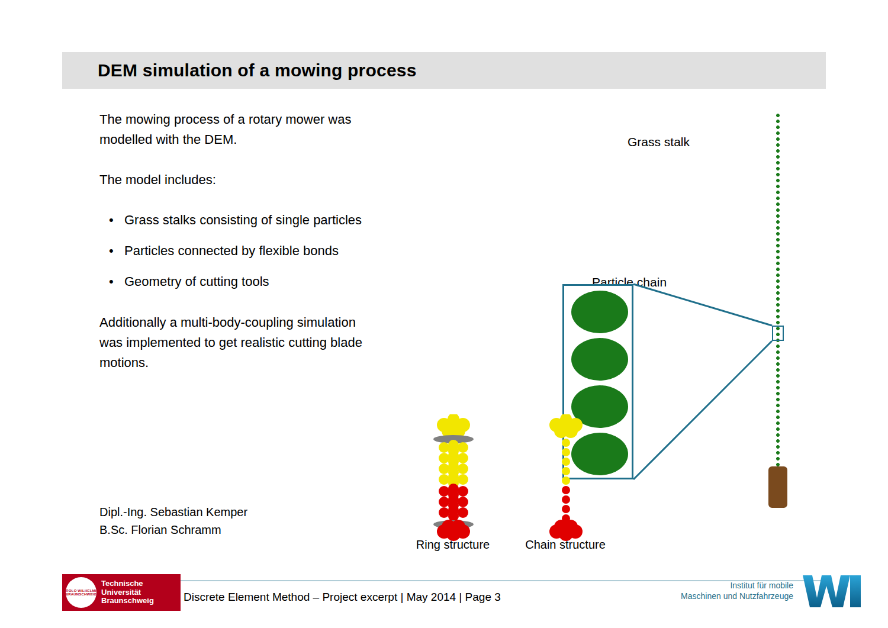DEM simulation of a mowing process
The mowing process of a rotary mower was
modelled with the DEM.
The model includes:
Grass stalks consisting of single particles
Particles connected by flexible bonds
Geometry of cutting tools
Additionally a multi-body-coupling simulation
was implemented to get realistic cutting blade
motions.
Dipl.-Ing. Sebastian Kemper
B.Sc. Florian Schramm
Grass stalk
Particle chain
Ring structure
Chain structure
Discrete Element Method – Project excerpt | May 2014 | Page 3
CAROLO WILHELMINA
BRAUNSCHWEIG
Technische
Universität
Braunschweig
Institut für mobile
Maschinen und Nutzfahrzeuge